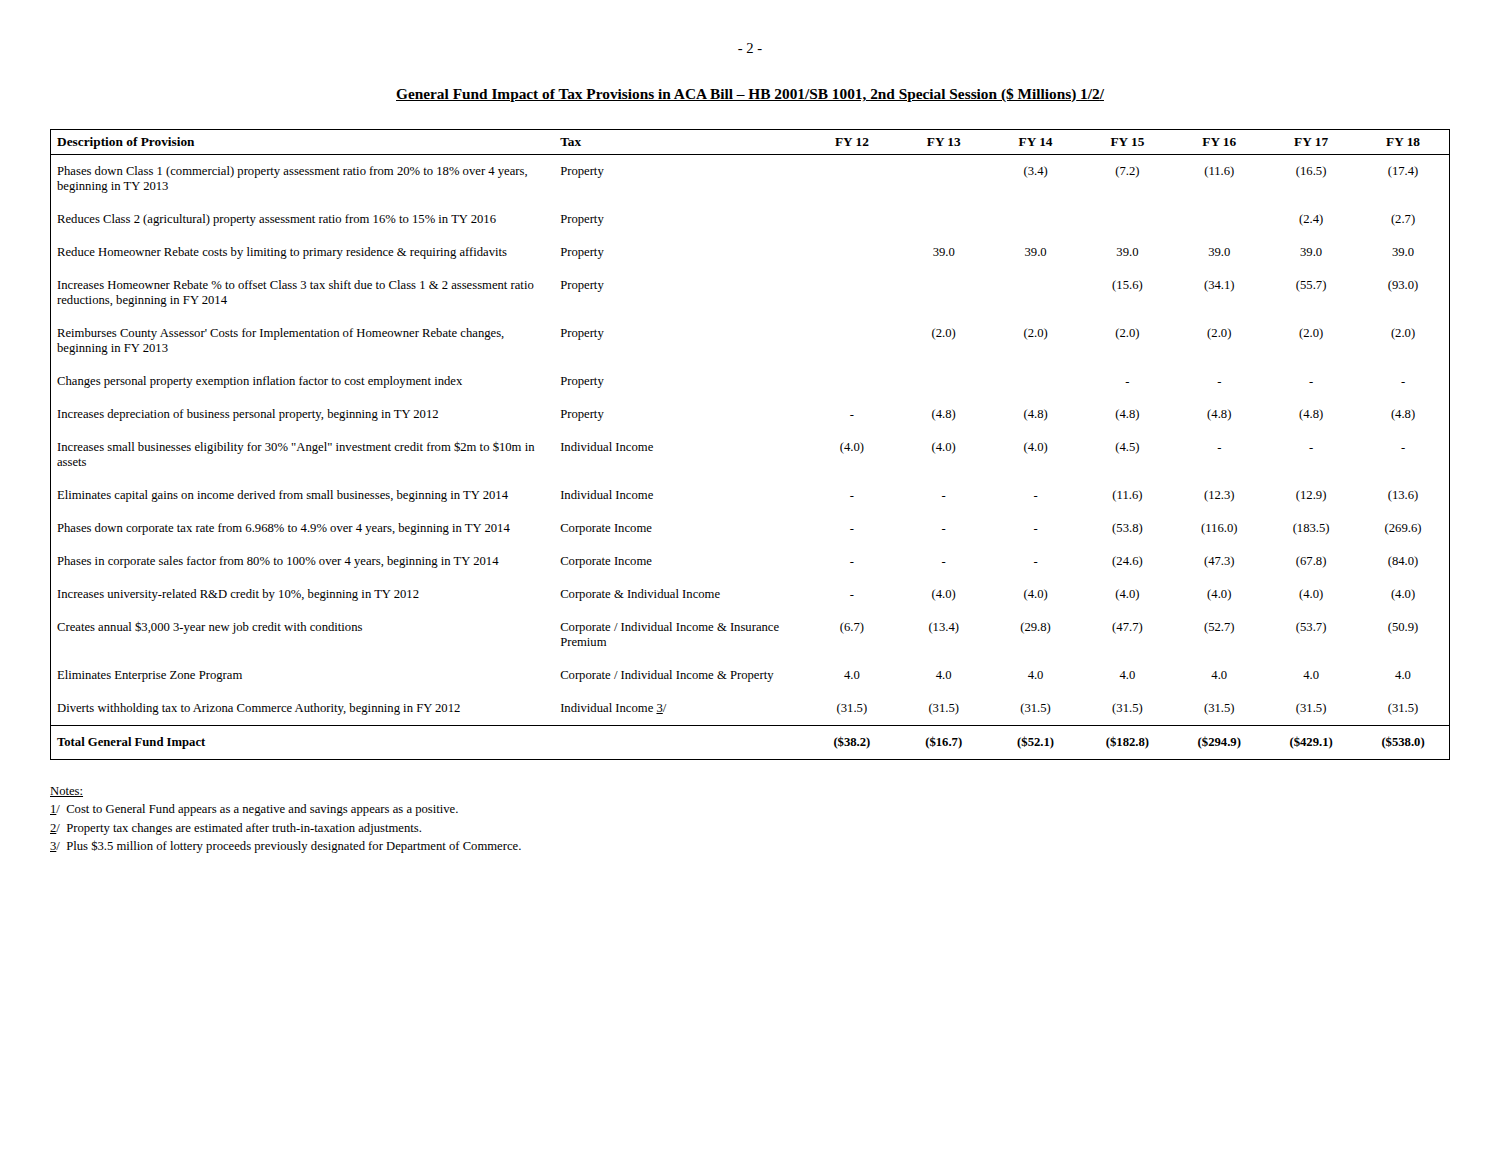- 2 -
General Fund Impact of Tax Provisions in ACA Bill – HB 2001/SB 1001, 2nd Special Session ($ Millions) 1/2/
| Description of Provision | Tax | FY 12 | FY 13 | FY 14 | FY 15 | FY 16 | FY 17 | FY 18 |
| --- | --- | --- | --- | --- | --- | --- | --- | --- |
| Phases down Class 1 (commercial) property assessment ratio from 20% to 18% over 4 years, beginning in TY 2013 | Property | | | (3.4) | (7.2) | (11.6) | (16.5) | (17.4) |
| Reduces Class 2 (agricultural) property assessment ratio from 16% to 15% in TY 2016 | Property | | | | | | (2.4) | (2.7) |
| Reduce Homeowner Rebate costs by limiting to primary residence & requiring affidavits | Property | | 39.0 | 39.0 | 39.0 | 39.0 | 39.0 | 39.0 |
| Increases Homeowner Rebate % to offset Class 3 tax shift due to Class 1 & 2 assessment ratio reductions, beginning in FY 2014 | Property | | | | (15.6) | (34.1) | (55.7) | (93.0) |
| Reimburses County Assessor' Costs for Implementation of Homeowner Rebate changes, beginning in FY 2013 | Property | | (2.0) | (2.0) | (2.0) | (2.0) | (2.0) | (2.0) |
| Changes personal property exemption inflation factor to cost employment index | Property | | | | - | - | - | - |
| Increases depreciation of business personal property, beginning in TY 2012 | Property | - | (4.8) | (4.8) | (4.8) | (4.8) | (4.8) | (4.8) |
| Increases small businesses eligibility for 30% "Angel" investment credit from $2m to $10m in assets | Individual Income | (4.0) | (4.0) | (4.0) | (4.5) | - | - | - |
| Eliminates capital gains on income derived from small businesses, beginning in TY 2014 | Individual Income | - | - | - | (11.6) | (12.3) | (12.9) | (13.6) |
| Phases down corporate tax rate from 6.968% to 4.9% over 4 years, beginning in TY 2014 | Corporate Income | - | - | - | (53.8) | (116.0) | (183.5) | (269.6) |
| Phases in corporate sales factor from 80% to 100% over 4 years, beginning in TY 2014 | Corporate Income | - | - | - | (24.6) | (47.3) | (67.8) | (84.0) |
| Increases university-related R&D credit by 10%, beginning in TY 2012 | Corporate & Individual Income | - | (4.0) | (4.0) | (4.0) | (4.0) | (4.0) | (4.0) |
| Creates annual $3,000 3-year new job credit with conditions | Corporate / Individual Income & Insurance Premium | (6.7) | (13.4) | (29.8) | (47.7) | (52.7) | (53.7) | (50.9) |
| Eliminates Enterprise Zone Program | Corporate / Individual Income & Property | 4.0 | 4.0 | 4.0 | 4.0 | 4.0 | 4.0 | 4.0 |
| Diverts withholding tax to Arizona Commerce Authority, beginning in FY 2012 | Individual Income 3 / | (31.5) | (31.5) | (31.5) | (31.5) | (31.5) | (31.5) | (31.5) |
| Total General Fund Impact | | ($38.2) | ($16.7) | ($52.1) | ($182.8) | ($294.9) | ($429.1) | ($538.0) |
Notes:
1/ Cost to General Fund appears as a negative and savings appears as a positive.
2/ Property tax changes are estimated after truth-in-taxation adjustments.
3/ Plus $3.5 million of lottery proceeds previously designated for Department of Commerce.